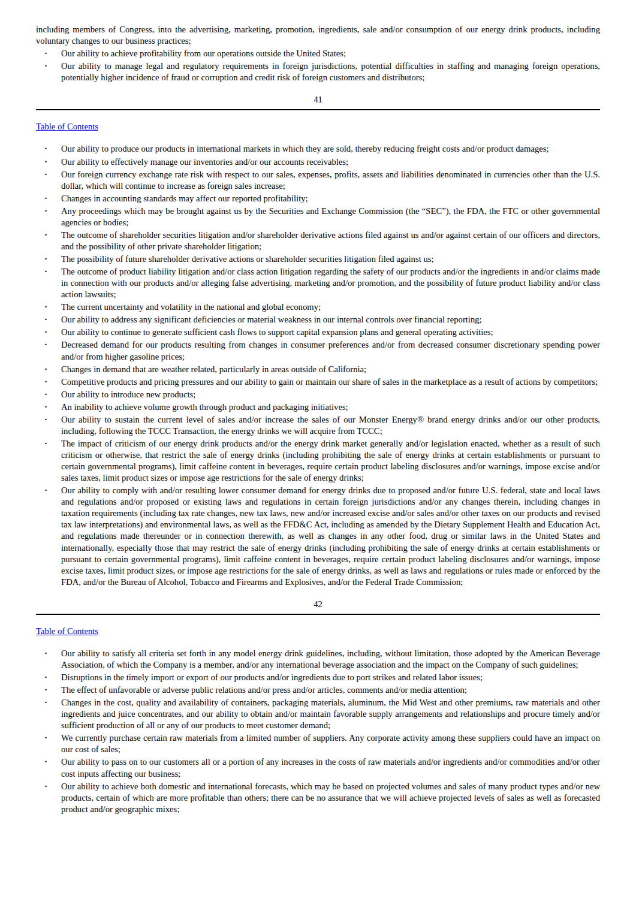including members of Congress, into the advertising, marketing, promotion, ingredients, sale and/or consumption of our energy drink products, including voluntary changes to our business practices;
Our ability to achieve profitability from our operations outside the United States;
Our ability to manage legal and regulatory requirements in foreign jurisdictions, potential difficulties in staffing and managing foreign operations, potentially higher incidence of fraud or corruption and credit risk of foreign customers and distributors;
41
Table of Contents
Our ability to produce our products in international markets in which they are sold, thereby reducing freight costs and/or product damages;
Our ability to effectively manage our inventories and/or our accounts receivables;
Our foreign currency exchange rate risk with respect to our sales, expenses, profits, assets and liabilities denominated in currencies other than the U.S. dollar, which will continue to increase as foreign sales increase;
Changes in accounting standards may affect our reported profitability;
Any proceedings which may be brought against us by the Securities and Exchange Commission (the “SEC”), the FDA, the FTC or other governmental agencies or bodies;
The outcome of shareholder securities litigation and/or shareholder derivative actions filed against us and/or against certain of our officers and directors, and the possibility of other private shareholder litigation;
The possibility of future shareholder derivative actions or shareholder securities litigation filed against us;
The outcome of product liability litigation and/or class action litigation regarding the safety of our products and/or the ingredients in and/or claims made in connection with our products and/or alleging false advertising, marketing and/or promotion, and the possibility of future product liability and/or class action lawsuits;
The current uncertainty and volatility in the national and global economy;
Our ability to address any significant deficiencies or material weakness in our internal controls over financial reporting;
Our ability to continue to generate sufficient cash flows to support capital expansion plans and general operating activities;
Decreased demand for our products resulting from changes in consumer preferences and/or from decreased consumer discretionary spending power and/or from higher gasoline prices;
Changes in demand that are weather related, particularly in areas outside of California;
Competitive products and pricing pressures and our ability to gain or maintain our share of sales in the marketplace as a result of actions by competitors;
Our ability to introduce new products;
An inability to achieve volume growth through product and packaging initiatives;
Our ability to sustain the current level of sales and/or increase the sales of our Monster Energy® brand energy drinks and/or our other products, including, following the TCCC Transaction, the energy drinks we will acquire from TCCC;
The impact of criticism of our energy drink products and/or the energy drink market generally and/or legislation enacted, whether as a result of such criticism or otherwise, that restrict the sale of energy drinks (including prohibiting the sale of energy drinks at certain establishments or pursuant to certain governmental programs), limit caffeine content in beverages, require certain product labeling disclosures and/or warnings, impose excise and/or sales taxes, limit product sizes or impose age restrictions for the sale of energy drinks;
Our ability to comply with and/or resulting lower consumer demand for energy drinks due to proposed and/or future U.S. federal, state and local laws and regulations and/or proposed or existing laws and regulations in certain foreign jurisdictions and/or any changes therein, including changes in taxation requirements (including tax rate changes, new tax laws, new and/or increased excise and/or sales and/or other taxes on our products and revised tax law interpretations) and environmental laws, as well as the FFD&C Act, including as amended by the Dietary Supplement Health and Education Act, and regulations made thereunder or in connection therewith, as well as changes in any other food, drug or similar laws in the United States and internationally, especially those that may restrict the sale of energy drinks (including prohibiting the sale of energy drinks at certain establishments or pursuant to certain governmental programs), limit caffeine content in beverages, require certain product labeling disclosures and/or warnings, impose excise taxes, limit product sizes, or impose age restrictions for the sale of energy drinks, as well as laws and regulations or rules made or enforced by the FDA, and/or the Bureau of Alcohol, Tobacco and Firearms and Explosives, and/or the Federal Trade Commission;
42
Table of Contents
Our ability to satisfy all criteria set forth in any model energy drink guidelines, including, without limitation, those adopted by the American Beverage Association, of which the Company is a member, and/or any international beverage association and the impact on the Company of such guidelines;
Disruptions in the timely import or export of our products and/or ingredients due to port strikes and related labor issues;
The effect of unfavorable or adverse public relations and/or press and/or articles, comments and/or media attention;
Changes in the cost, quality and availability of containers, packaging materials, aluminum, the Mid West and other premiums, raw materials and other ingredients and juice concentrates, and our ability to obtain and/or maintain favorable supply arrangements and relationships and procure timely and/or sufficient production of all or any of our products to meet customer demand;
We currently purchase certain raw materials from a limited number of suppliers. Any corporate activity among these suppliers could have an impact on our cost of sales;
Our ability to pass on to our customers all or a portion of any increases in the costs of raw materials and/or ingredients and/or commodities and/or other cost inputs affecting our business;
Our ability to achieve both domestic and international forecasts, which may be based on projected volumes and sales of many product types and/or new products, certain of which are more profitable than others; there can be no assurance that we will achieve projected levels of sales as well as forecasted product and/or geographic mixes;